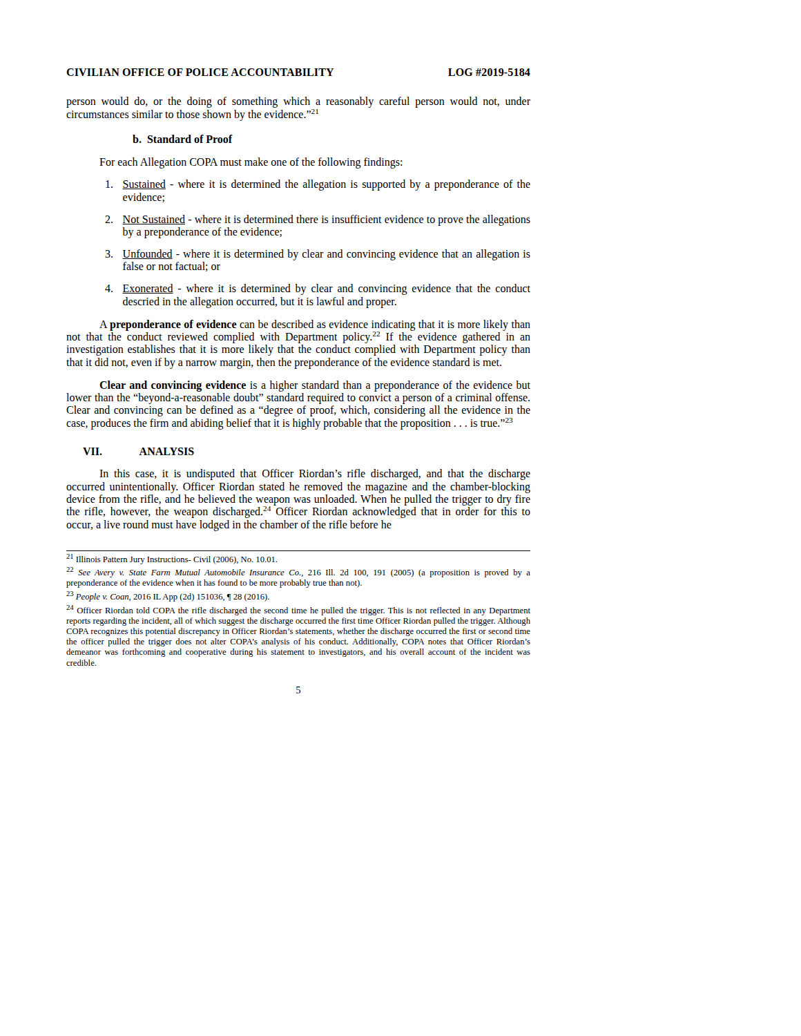CIVILIAN OFFICE OF POLICE ACCOUNTABILITY LOG #2019-5184
person would do, or the doing of something which a reasonably careful person would not, under circumstances similar to those shown by the evidence.”21
b. Standard of Proof
For each Allegation COPA must make one of the following findings:
Sustained - where it is determined the allegation is supported by a preponderance of the evidence;
Not Sustained - where it is determined there is insufficient evidence to prove the allegations by a preponderance of the evidence;
Unfounded - where it is determined by clear and convincing evidence that an allegation is false or not factual; or
Exonerated - where it is determined by clear and convincing evidence that the conduct descried in the allegation occurred, but it is lawful and proper.
A preponderance of evidence can be described as evidence indicating that it is more likely than not that the conduct reviewed complied with Department policy.22 If the evidence gathered in an investigation establishes that it is more likely that the conduct complied with Department policy than that it did not, even if by a narrow margin, then the preponderance of the evidence standard is met.
Clear and convincing evidence is a higher standard than a preponderance of the evidence but lower than the “beyond-a-reasonable doubt” standard required to convict a person of a criminal offense. Clear and convincing can be defined as a “degree of proof, which, considering all the evidence in the case, produces the firm and abiding belief that it is highly probable that the proposition . . . is true.”23
VII. ANALYSIS
In this case, it is undisputed that Officer Riordan’s rifle discharged, and that the discharge occurred unintentionally. Officer Riordan stated he removed the magazine and the chamber-blocking device from the rifle, and he believed the weapon was unloaded. When he pulled the trigger to dry fire the rifle, however, the weapon discharged.24 Officer Riordan acknowledged that in order for this to occur, a live round must have lodged in the chamber of the rifle before he
21 Illinois Pattern Jury Instructions- Civil (2006), No. 10.01.
22 See Avery v. State Farm Mutual Automobile Insurance Co., 216 Ill. 2d 100, 191 (2005) (a proposition is proved by a preponderance of the evidence when it has found to be more probably true than not).
23 People v. Coan, 2016 IL App (2d) 151036, ¶ 28 (2016).
24 Officer Riordan told COPA the rifle discharged the second time he pulled the trigger. This is not reflected in any Department reports regarding the incident, all of which suggest the discharge occurred the first time Officer Riordan pulled the trigger. Although COPA recognizes this potential discrepancy in Officer Riordan’s statements, whether the discharge occurred the first or second time the officer pulled the trigger does not alter COPA’s analysis of his conduct. Additionally, COPA notes that Officer Riordan’s demeanor was forthcoming and cooperative during his statement to investigators, and his overall account of the incident was credible.
5